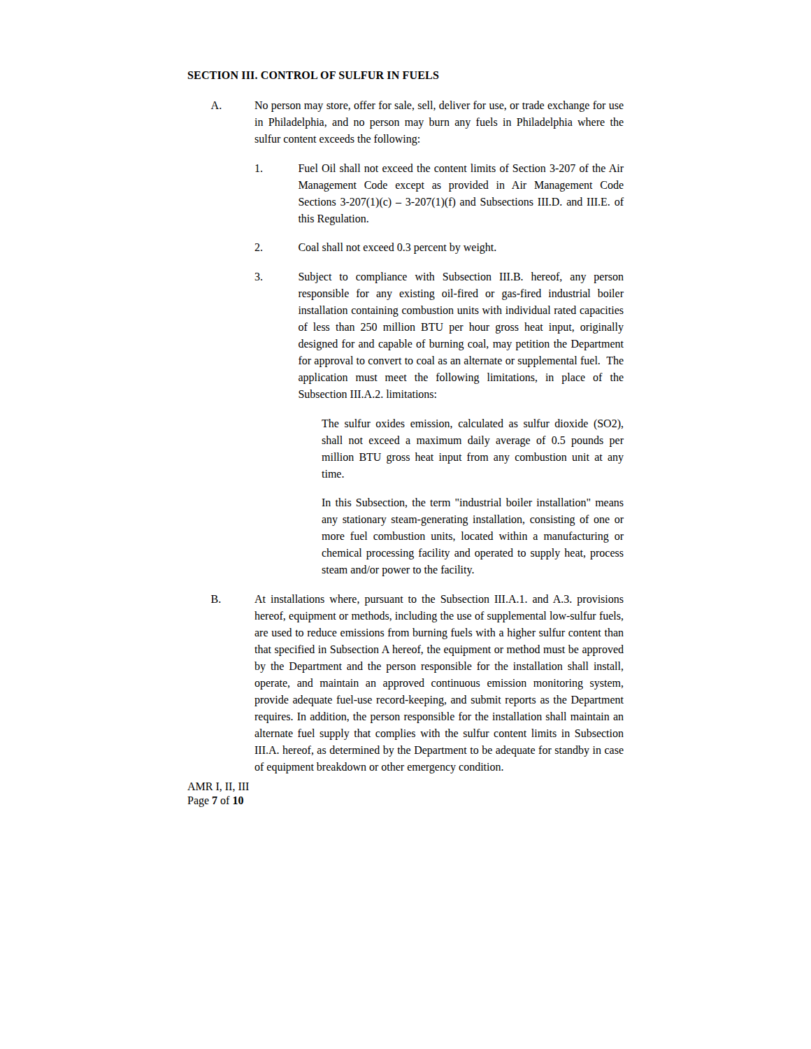SECTION III. CONTROL OF SULFUR IN FUELS
A.
No person may store, offer for sale, sell, deliver for use, or trade exchange for use in Philadelphia, and no person may burn any fuels in Philadelphia where the sulfur content exceeds the following:
1.
Fuel Oil shall not exceed the content limits of Section 3-207 of the Air Management Code except as provided in Air Management Code Sections 3-207(1)(c) – 3-207(1)(f) and Subsections III.D. and III.E. of this Regulation.
2.
Coal shall not exceed 0.3 percent by weight.
3.
Subject to compliance with Subsection III.B. hereof, any person responsible for any existing oil-fired or gas-fired industrial boiler installation containing combustion units with individual rated capacities of less than 250 million BTU per hour gross heat input, originally designed for and capable of burning coal, may petition the Department for approval to convert to coal as an alternate or supplemental fuel. The application must meet the following limitations, in place of the Subsection III.A.2. limitations:
The sulfur oxides emission, calculated as sulfur dioxide (SO2), shall not exceed a maximum daily average of 0.5 pounds per million BTU gross heat input from any combustion unit at any time.
In this Subsection, the term "industrial boiler installation" means any stationary steam-generating installation, consisting of one or more fuel combustion units, located within a manufacturing or chemical processing facility and operated to supply heat, process steam and/or power to the facility.
B.
At installations where, pursuant to the Subsection III.A.1. and A.3. provisions hereof, equipment or methods, including the use of supplemental low-sulfur fuels, are used to reduce emissions from burning fuels with a higher sulfur content than that specified in Subsection A hereof, the equipment or method must be approved by the Department and the person responsible for the installation shall install, operate, and maintain an approved continuous emission monitoring system, provide adequate fuel-use record-keeping, and submit reports as the Department requires. In addition, the person responsible for the installation shall maintain an alternate fuel supply that complies with the sulfur content limits in Subsection III.A. hereof, as determined by the Department to be adequate for standby in case of equipment breakdown or other emergency condition.
AMR I, II, III Page 7 of 10